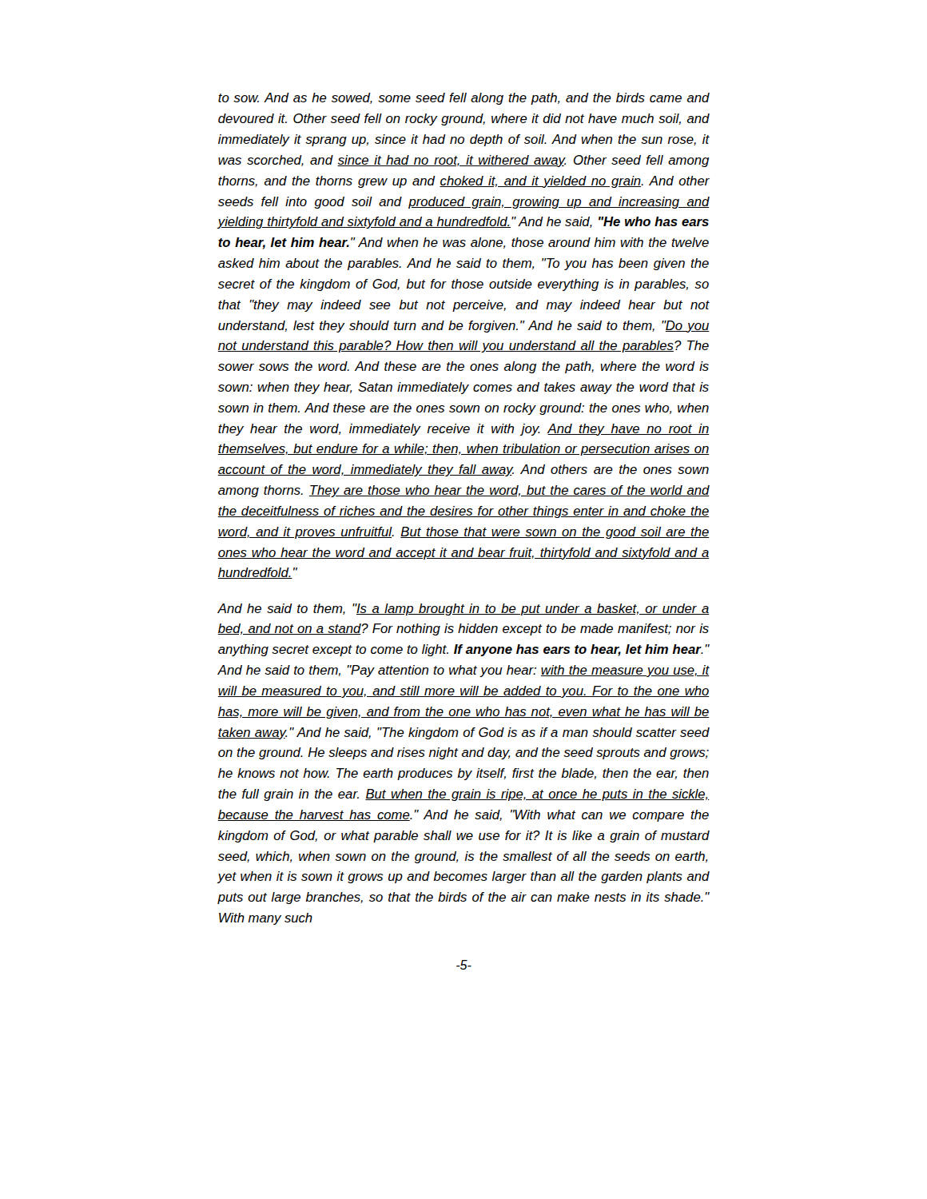to sow. And as he sowed, some seed fell along the path, and the birds came and devoured it. Other seed fell on rocky ground, where it did not have much soil, and immediately it sprang up, since it had no depth of soil. And when the sun rose, it was scorched, and since it had no root, it withered away. Other seed fell among thorns, and the thorns grew up and choked it, and it yielded no grain. And other seeds fell into good soil and produced grain, growing up and increasing and yielding thirtyfold and sixtyfold and a hundredfold." And he said, "He who has ears to hear, let him hear." And when he was alone, those around him with the twelve asked him about the parables. And he said to them, "To you has been given the secret of the kingdom of God, but for those outside everything is in parables, so that "they may indeed see but not perceive, and may indeed hear but not understand, lest they should turn and be forgiven." And he said to them, "Do you not understand this parable? How then will you understand all the parables? The sower sows the word. And these are the ones along the path, where the word is sown: when they hear, Satan immediately comes and takes away the word that is sown in them. And these are the ones sown on rocky ground: the ones who, when they hear the word, immediately receive it with joy. And they have no root in themselves, but endure for a while; then, when tribulation or persecution arises on account of the word, immediately they fall away. And others are the ones sown among thorns. They are those who hear the word, but the cares of the world and the deceitfulness of riches and the desires for other things enter in and choke the word, and it proves unfruitful. But those that were sown on the good soil are the ones who hear the word and accept it and bear fruit, thirtyfold and sixtyfold and a hundredfold."
And he said to them, "Is a lamp brought in to be put under a basket, or under a bed, and not on a stand? For nothing is hidden except to be made manifest; nor is anything secret except to come to light. If anyone has ears to hear, let him hear." And he said to them, "Pay attention to what you hear: with the measure you use, it will be measured to you, and still more will be added to you. For to the one who has, more will be given, and from the one who has not, even what he has will be taken away." And he said, "The kingdom of God is as if a man should scatter seed on the ground. He sleeps and rises night and day, and the seed sprouts and grows; he knows not how. The earth produces by itself, first the blade, then the ear, then the full grain in the ear. But when the grain is ripe, at once he puts in the sickle, because the harvest has come." And he said, "With what can we compare the kingdom of God, or what parable shall we use for it? It is like a grain of mustard seed, which, when sown on the ground, is the smallest of all the seeds on earth, yet when it is sown it grows up and becomes larger than all the garden plants and puts out large branches, so that the birds of the air can make nests in its shade." With many such
-5-